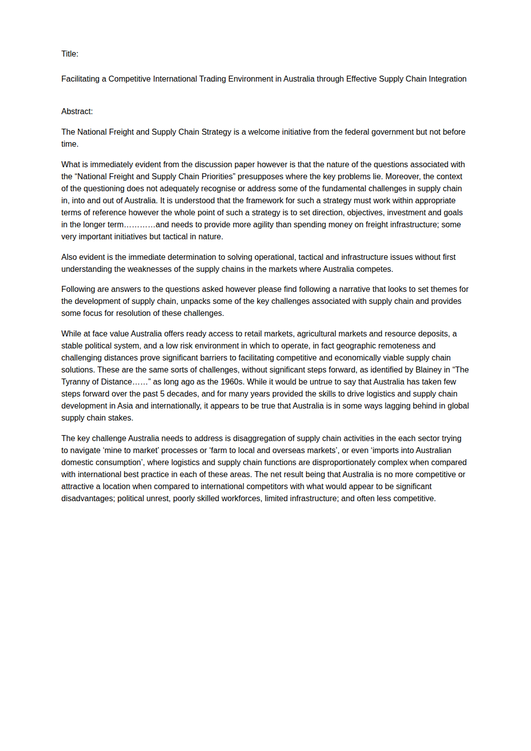Title:
Facilitating a Competitive International Trading Environment in Australia through Effective Supply Chain Integration
Abstract:
The National Freight and Supply Chain Strategy is a welcome initiative from the federal government but not before time.
What is immediately evident from the discussion paper however is that the nature of the questions associated with the “National Freight and Supply Chain Priorities” presupposes where the key problems lie. Moreover, the context of the questioning does not adequately recognise or address some of the fundamental challenges in supply chain in, into and out of Australia. It is understood that the framework for such a strategy must work within appropriate terms of reference however the whole point of such a strategy is to set direction, objectives, investment and goals in the longer term…………and needs to provide more agility than spending money on freight infrastructure; some very important initiatives but tactical in nature.
Also evident is the immediate determination to solving operational, tactical and infrastructure issues without first understanding the weaknesses of the supply chains in the markets where Australia competes.
Following are answers to the questions asked however please find following a narrative that looks to set themes for the development of supply chain, unpacks some of the key challenges associated with supply chain and provides some focus for resolution of these challenges.
While at face value Australia offers ready access to retail markets, agricultural markets and resource deposits, a stable political system, and a low risk environment in which to operate, in fact geographic remoteness and challenging distances prove significant barriers to facilitating competitive and economically viable supply chain solutions. These are the same sorts of challenges, without significant steps forward, as identified by Blainey in “The Tyranny of Distance……” as long ago as the 1960s. While it would be untrue to say that Australia has taken few steps forward over the past 5 decades, and for many years provided the skills to drive logistics and supply chain development in Asia and internationally, it appears to be true that Australia is in some ways lagging behind in global supply chain stakes.
The key challenge Australia needs to address is disaggregation of supply chain activities in the each sector trying to navigate ‘mine to market’ processes or ‘farm to local and overseas markets’, or even ‘imports into Australian domestic consumption’, where logistics and supply chain functions are disproportionately complex when compared with international best practice in each of these areas. The net result being that Australia is no more competitive or attractive a location when compared to international competitors with what would appear to be significant disadvantages; political unrest, poorly skilled workforces, limited infrastructure; and often less competitive.